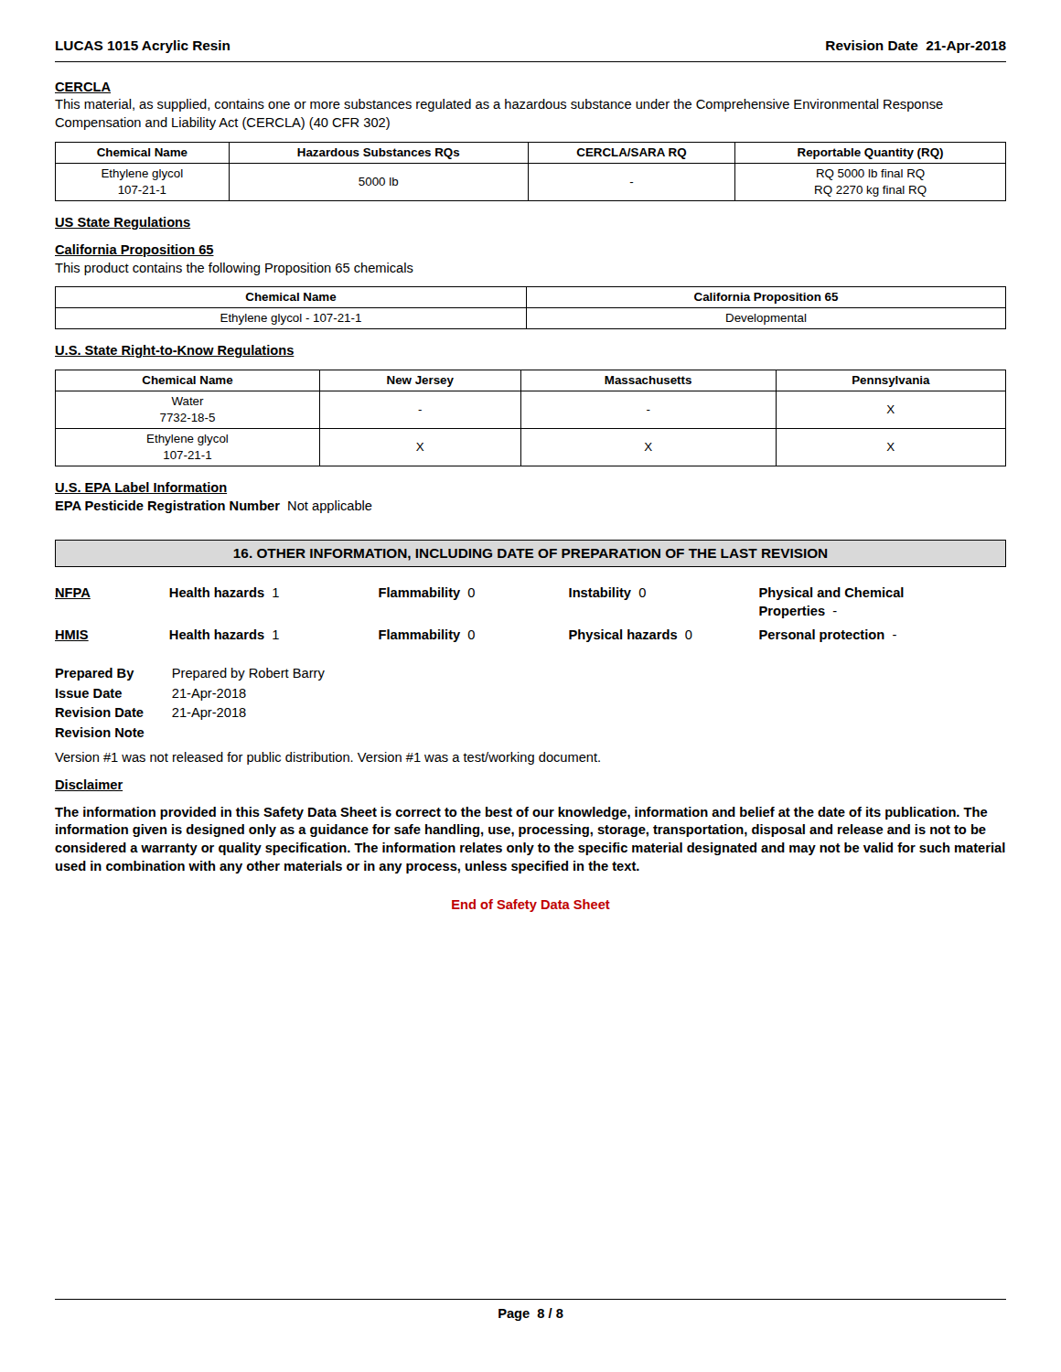LUCAS 1015 Acrylic Resin Revision Date 21-Apr-2018
CERCLA
This material, as supplied, contains one or more substances regulated as a hazardous substance under the Comprehensive Environmental Response Compensation and Liability Act (CERCLA) (40 CFR 302)
| Chemical Name | Hazardous Substances RQs | CERCLA/SARA RQ | Reportable Quantity (RQ) |
| --- | --- | --- | --- |
| Ethylene glycol 107-21-1 | 5000 lb | - | RQ 5000 lb final RQ RQ 2270 kg final RQ |
US State Regulations
California Proposition 65
This product contains the following Proposition 65 chemicals
| Chemical Name | California Proposition 65 |
| --- | --- |
| Ethylene glycol - 107-21-1 | Developmental |
U.S. State Right-to-Know Regulations
| Chemical Name | New Jersey | Massachusetts | Pennsylvania |
| --- | --- | --- | --- |
| Water 7732-18-5 | - | - | X |
| Ethylene glycol 107-21-1 | X | X | X |
U.S. EPA Label Information
EPA Pesticide Registration Number Not applicable
16. OTHER INFORMATION, INCLUDING DATE OF PREPARATION OF THE LAST REVISION
| NFPA | Health hazards 1 | Flammability 0 | Instability 0 | Physical and Chemical Properties - |
| HMIS | Health hazards 1 | Flammability 0 | Physical hazards 0 | Personal protection - |
| Prepared By | Prepared by Robert Barry |
| Issue Date | 21-Apr-2018 |
| Revision Date | 21-Apr-2018 |
| Revision Note | |
Version #1 was not released for public distribution. Version #1 was a test/working document.
Disclaimer
The information provided in this Safety Data Sheet is correct to the best of our knowledge, information and belief at the date of its publication. The information given is designed only as a guidance for safe handling, use, processing, storage, transportation, disposal and release and is not to be considered a warranty or quality specification. The information relates only to the specific material designated and may not be valid for such material used in combination with any other materials or in any process, unless specified in the text.
End of Safety Data Sheet
Page 8 / 8